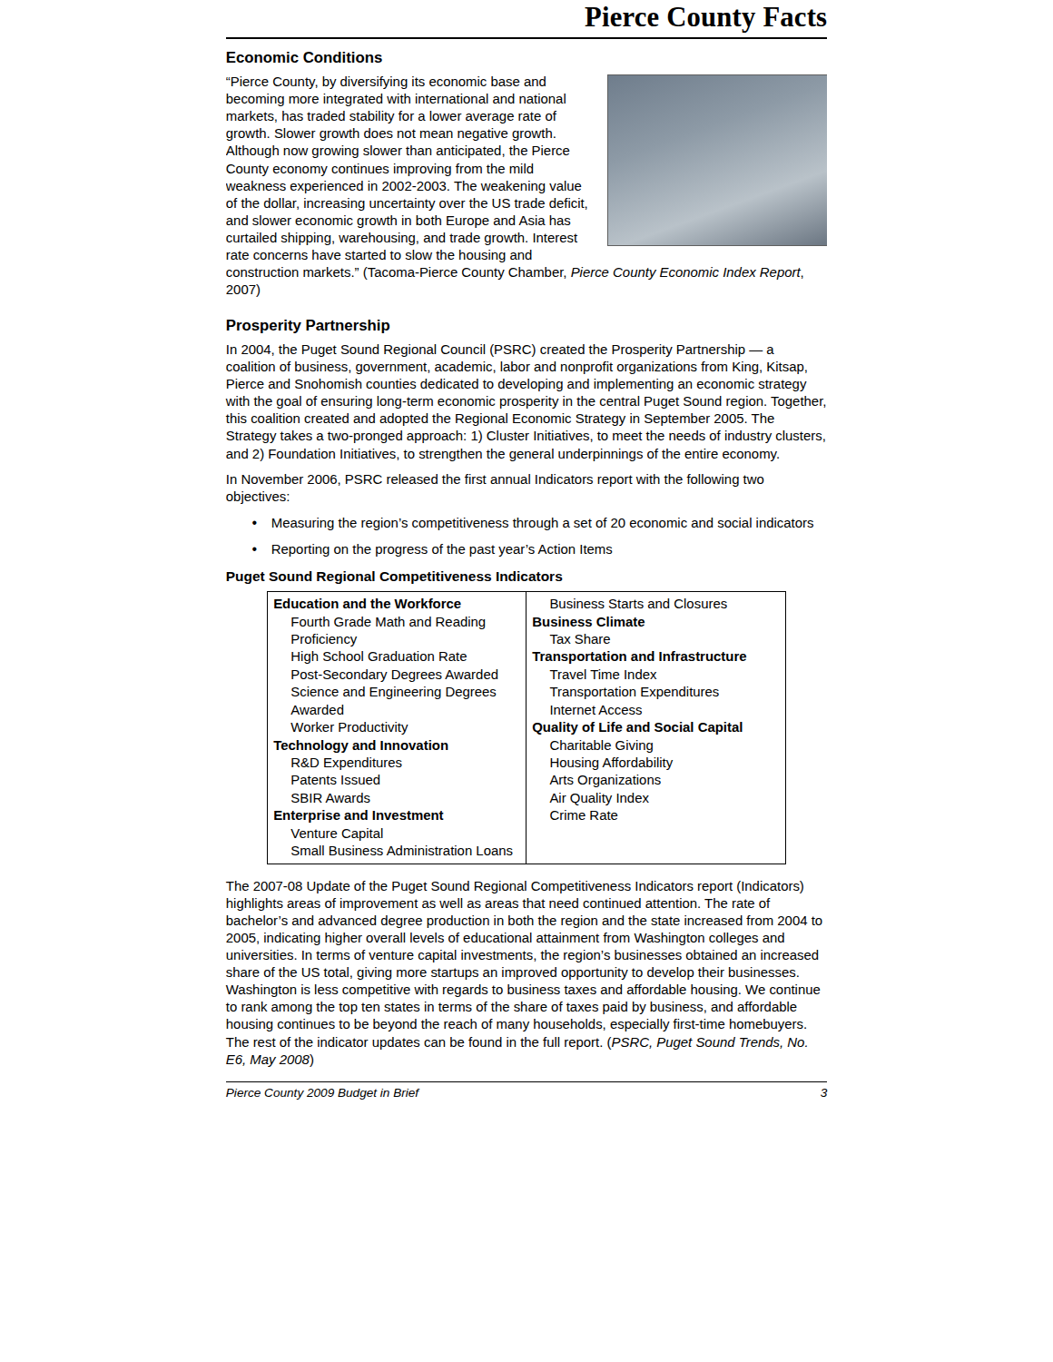Pierce County Facts
Economic Conditions
“Pierce County, by diversifying its economic base and becoming more integrated with international and national markets, has traded stability for a lower average rate of growth. Slower growth does not mean negative growth. Although now growing slower than anticipated, the Pierce County economy continues improving from the mild weakness experienced in 2002-2003. The weakening value of the dollar, increasing uncertainty over the US trade deficit, and slower economic growth in both Europe and Asia has curtailed shipping, warehousing, and trade growth. Interest rate concerns have started to slow the housing and construction markets.” (Tacoma-Pierce County Chamber, Pierce County Economic Index Report, 2007)
Prosperity Partnership
In 2004, the Puget Sound Regional Council (PSRC) created the Prosperity Partnership — a coalition of business, government, academic, labor and nonprofit organizations from King, Kitsap, Pierce and Snohomish counties dedicated to developing and implementing an economic strategy with the goal of ensuring long-term economic prosperity in the central Puget Sound region. Together, this coalition created and adopted the Regional Economic Strategy in September 2005. The Strategy takes a two-pronged approach: 1) Cluster Initiatives, to meet the needs of industry clusters, and 2) Foundation Initiatives, to strengthen the general underpinnings of the entire economy.
In November 2006, PSRC released the first annual Indicators report with the following two objectives:
Measuring the region’s competitiveness through a set of 20 economic and social indicators
Reporting on the progress of the past year’s Action Items
Puget Sound Regional Competitiveness Indicators
| Education and the Workforce Fourth Grade Math and Reading Proficiency High School Graduation Rate Post-Secondary Degrees Awarded Science and Engineering Degrees Awarded Worker Productivity Technology and Innovation R&D Expenditures Patents Issued SBIR Awards Enterprise and Investment Venture Capital Small Business Administration Loans | Business Starts and Closures Business Climate Tax Share Transportation and Infrastructure Travel Time Index Transportation Expenditures Internet Access Quality of Life and Social Capital Charitable Giving Housing Affordability Arts Organizations Air Quality Index Crime Rate |
The 2007-08 Update of the Puget Sound Regional Competitiveness Indicators report (Indicators) highlights areas of improvement as well as areas that need continued attention. The rate of bachelor’s and advanced degree production in both the region and the state increased from 2004 to 2005, indicating higher overall levels of educational attainment from Washington colleges and universities. In terms of venture capital investments, the region’s businesses obtained an increased share of the US total, giving more startups an improved opportunity to develop their businesses. Washington is less competitive with regards to business taxes and affordable housing. We continue to rank among the top ten states in terms of the share of taxes paid by business, and affordable housing continues to be beyond the reach of many households, especially first-time homebuyers. The rest of the indicator updates can be found in the full report. (PSRC, Puget Sound Trends, No. E6, May 2008)
Pierce County 2009 Budget in Brief 3